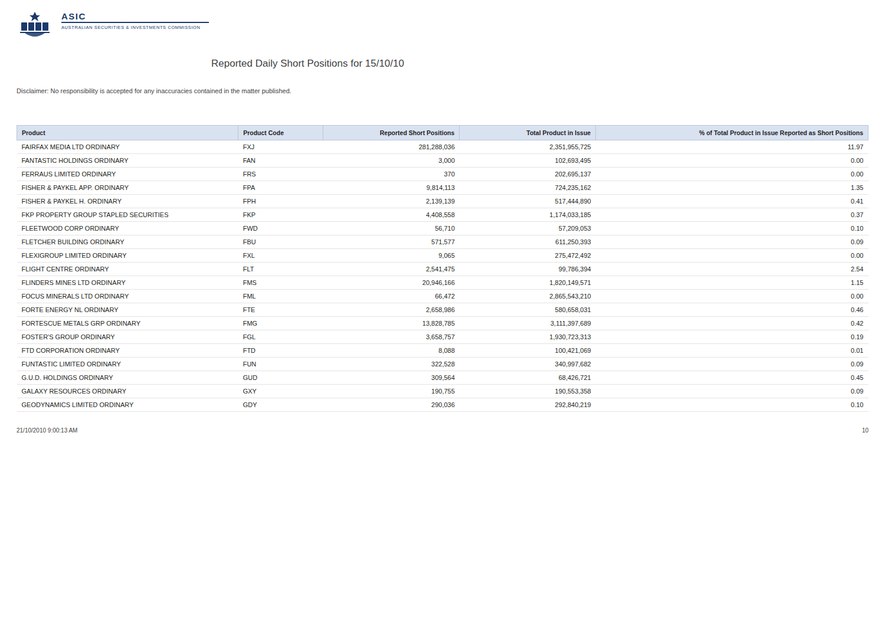ASIC
Australian Securities & Investments Commission
Reported Daily Short Positions for 15/10/10
Disclaimer: No responsibility is accepted for any inaccuracies contained in the matter published.
| Product | Product Code | Reported Short Positions | Total Product in Issue | % of Total Product in Issue Reported as Short Positions |
| --- | --- | --- | --- | --- |
| FAIRFAX MEDIA LTD ORDINARY | FXJ | 281,288,036 | 2,351,955,725 | 11.97 |
| FANTASTIC HOLDINGS ORDINARY | FAN | 3,000 | 102,693,495 | 0.00 |
| FERRAUS LIMITED ORDINARY | FRS | 370 | 202,695,137 | 0.00 |
| FISHER & PAYKEL APP. ORDINARY | FPA | 9,814,113 | 724,235,162 | 1.35 |
| FISHER & PAYKEL H. ORDINARY | FPH | 2,139,139 | 517,444,890 | 0.41 |
| FKP PROPERTY GROUP STAPLED SECURITIES | FKP | 4,408,558 | 1,174,033,185 | 0.37 |
| FLEETWOOD CORP ORDINARY | FWD | 56,710 | 57,209,053 | 0.10 |
| FLETCHER BUILDING ORDINARY | FBU | 571,577 | 611,250,393 | 0.09 |
| FLEXIGROUP LIMITED ORDINARY | FXL | 9,065 | 275,472,492 | 0.00 |
| FLIGHT CENTRE ORDINARY | FLT | 2,541,475 | 99,786,394 | 2.54 |
| FLINDERS MINES LTD ORDINARY | FMS | 20,946,166 | 1,820,149,571 | 1.15 |
| FOCUS MINERALS LTD ORDINARY | FML | 66,472 | 2,865,543,210 | 0.00 |
| FORTE ENERGY NL ORDINARY | FTE | 2,658,986 | 580,658,031 | 0.46 |
| FORTESCUE METALS GRP ORDINARY | FMG | 13,828,785 | 3,111,397,689 | 0.42 |
| FOSTER'S GROUP ORDINARY | FGL | 3,658,757 | 1,930,723,313 | 0.19 |
| FTD CORPORATION ORDINARY | FTD | 8,088 | 100,421,069 | 0.01 |
| FUNTASTIC LIMITED ORDINARY | FUN | 322,528 | 340,997,682 | 0.09 |
| G.U.D. HOLDINGS ORDINARY | GUD | 309,564 | 68,426,721 | 0.45 |
| GALAXY RESOURCES ORDINARY | GXY | 190,755 | 190,553,358 | 0.09 |
| GEODYNAMICS LIMITED ORDINARY | GDY | 290,036 | 292,840,219 | 0.10 |
21/10/2010 9:00:13 AM
10